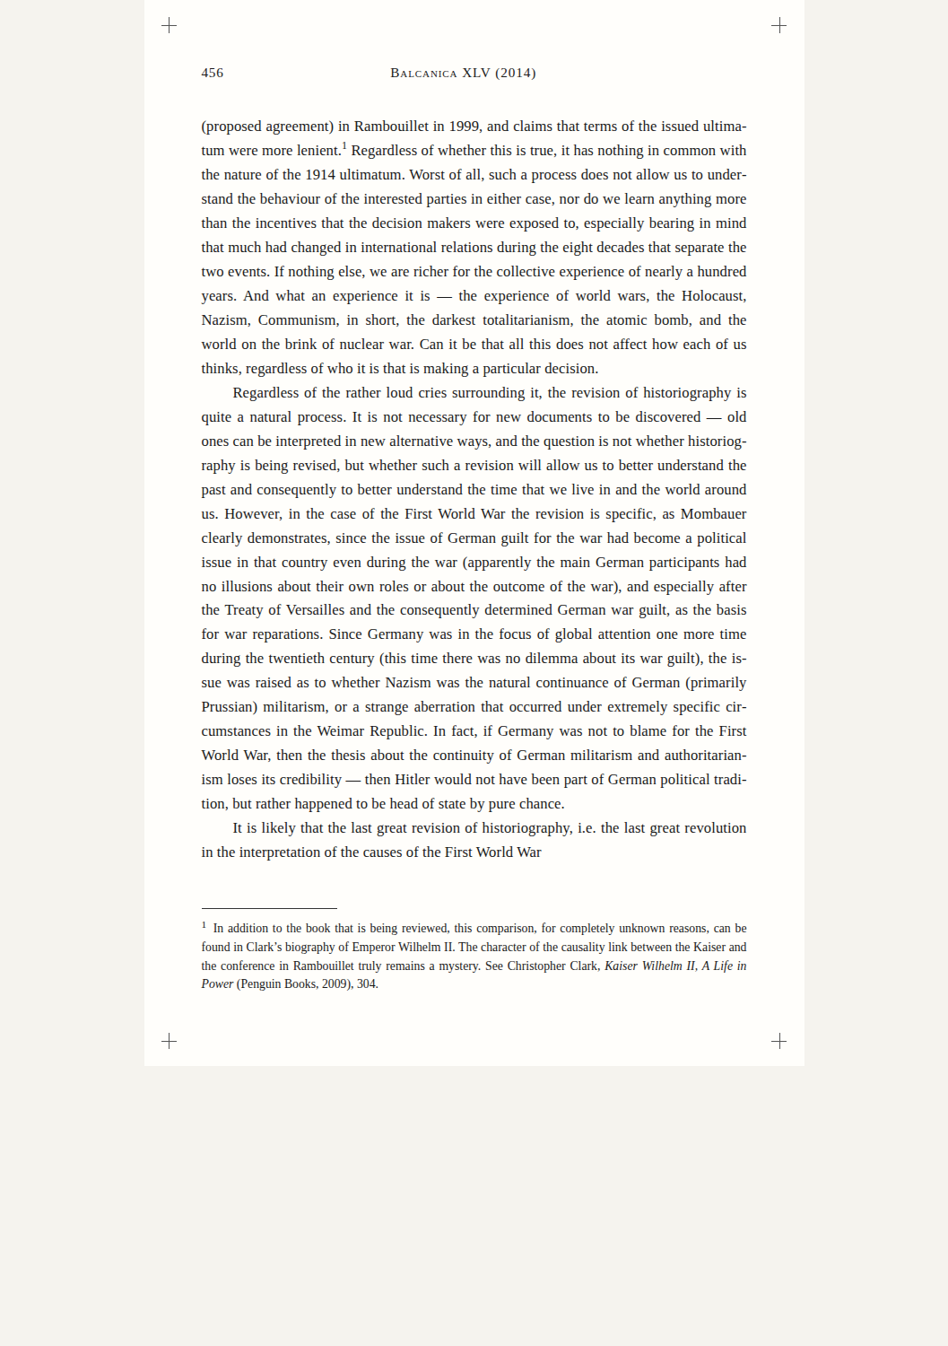456 Balcanica XLV (2014)
(proposed agreement) in Rambouillet in 1999, and claims that terms of the issued ultimatum were more lenient.1 Regardless of whether this is true, it has nothing in common with the nature of the 1914 ultimatum. Worst of all, such a process does not allow us to understand the behaviour of the interested parties in either case, nor do we learn anything more than the incentives that the decision makers were exposed to, especially bearing in mind that much had changed in international relations during the eight decades that separate the two events. If nothing else, we are richer for the collective experience of nearly a hundred years. And what an experience it is — the experience of world wars, the Holocaust, Nazism, Communism, in short, the darkest totalitarianism, the atomic bomb, and the world on the brink of nuclear war. Can it be that all this does not affect how each of us thinks, regardless of who it is that is making a particular decision.
Regardless of the rather loud cries surrounding it, the revision of historiography is quite a natural process. It is not necessary for new documents to be discovered — old ones can be interpreted in new alternative ways, and the question is not whether historiography is being revised, but whether such a revision will allow us to better understand the past and consequently to better understand the time that we live in and the world around us. However, in the case of the First World War the revision is specific, as Mombauer clearly demonstrates, since the issue of German guilt for the war had become a political issue in that country even during the war (apparently the main German participants had no illusions about their own roles or about the outcome of the war), and especially after the Treaty of Versailles and the consequently determined German war guilt, as the basis for war reparations. Since Germany was in the focus of global attention one more time during the twentieth century (this time there was no dilemma about its war guilt), the issue was raised as to whether Nazism was the natural continuance of German (primarily Prussian) militarism, or a strange aberration that occurred under extremely specific circumstances in the Weimar Republic. In fact, if Germany was not to blame for the First World War, then the thesis about the continuity of German militarism and authoritarianism loses its credibility — then Hitler would not have been part of German political tradition, but rather happened to be head of state by pure chance.
It is likely that the last great revision of historiography, i.e. the last great revolution in the interpretation of the causes of the First World War
1 In addition to the book that is being reviewed, this comparison, for completely unknown reasons, can be found in Clark’s biography of Emperor Wilhelm II. The character of the causality link between the Kaiser and the conference in Rambouillet truly remains a mystery. See Christopher Clark, Kaiser Wilhelm II, A Life in Power (Penguin Books, 2009), 304.